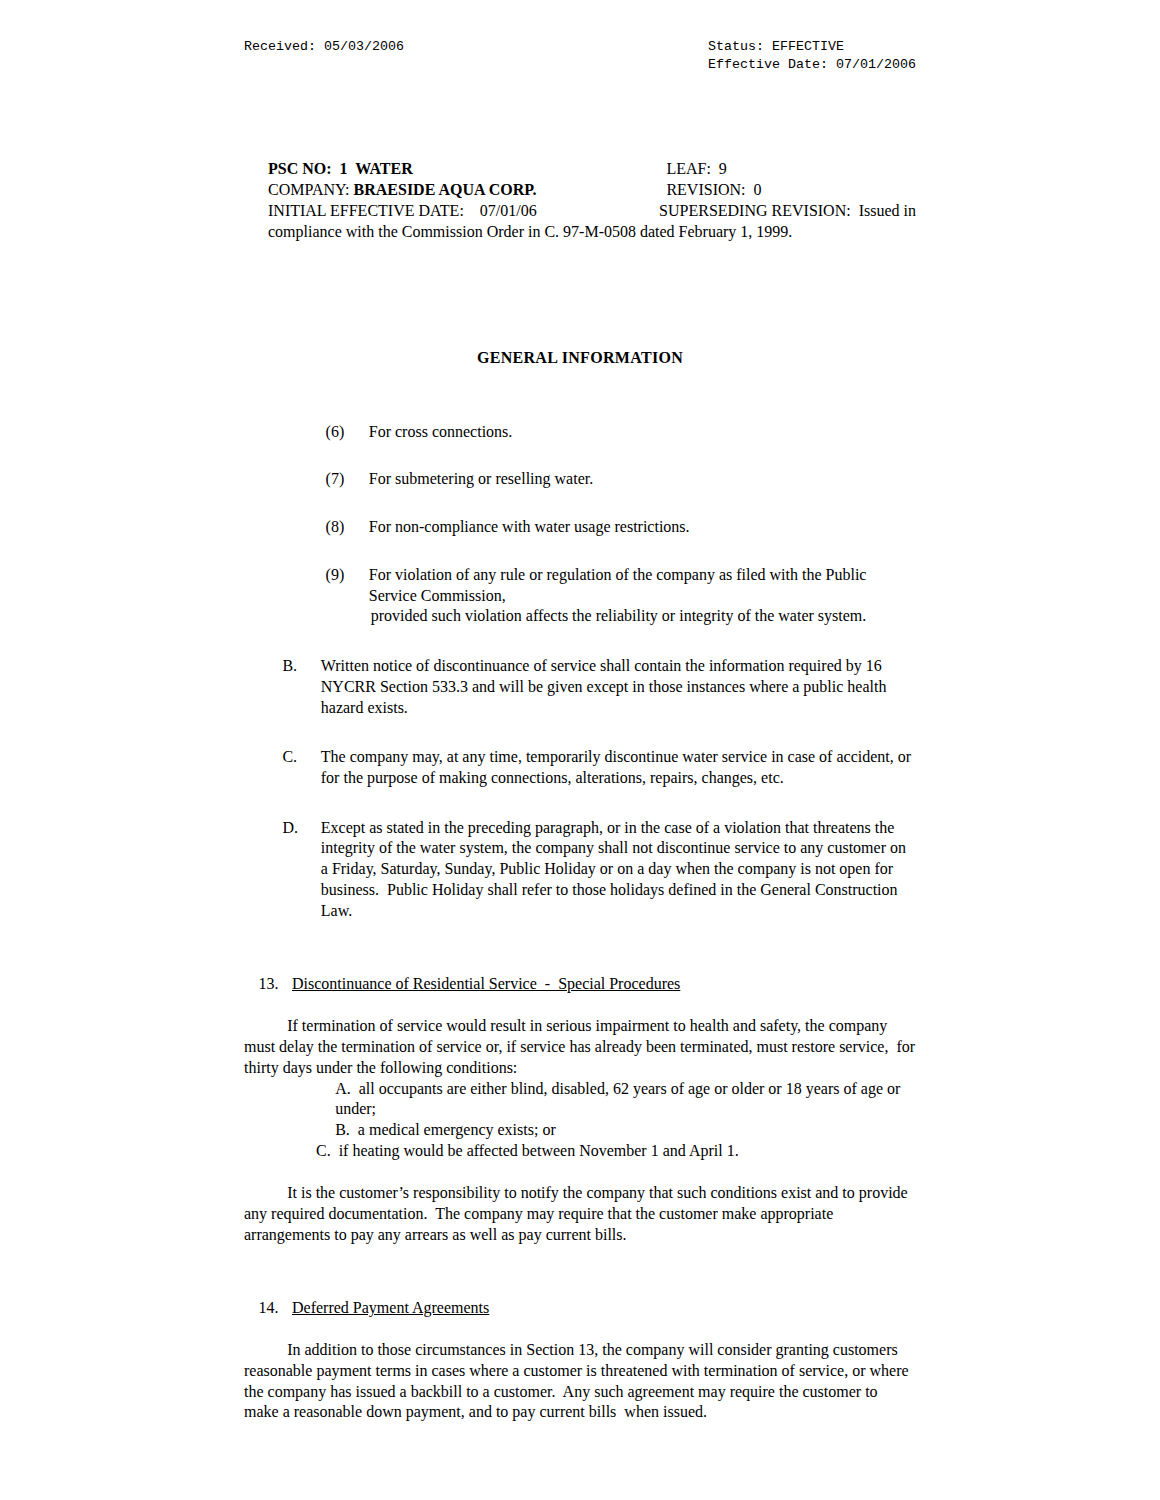Received: 05/03/2006
Status: EFFECTIVE Effective Date: 07/01/2006
PSC NO: 1 WATER
LEAF: 9
COMPANY: BRAESIDE AQUA CORP.
REVISION: 0
INITIAL EFFECTIVE DATE: 07/01/06
SUPERSEDING REVISION: Issued in
compliance with the Commission Order in C. 97-M-0508 dated February 1, 1999.
GENERAL INFORMATION
(6)
For cross connections.
(7)
For submetering or reselling water.
(8)
For non-compliance with water usage restrictions.
(9)
For violation of any rule or regulation of the company as filed with the Public Service Commission, provided such violation affects the reliability or integrity of the water system.
B.
Written notice of discontinuance of service shall contain the information required by 16 NYCRR Section 533.3 and will be given except in those instances where a public health hazard exists.
C.
The company may, at any time, temporarily discontinue water service in case of accident, or for the purpose of making connections, alterations, repairs, changes, etc.
D.
Except as stated in the preceding paragraph, or in the case of a violation that threatens the integrity of the water system, the company shall not discontinue service to any customer on a Friday, Saturday, Sunday, Public Holiday or on a day when the company is not open for business. Public Holiday shall refer to those holidays defined in the General Construction Law.
13.
Discontinuance of Residential Service - Special Procedures
If termination of service would result in serious impairment to health and safety, the company must delay the termination of service or, if service has already been terminated, must restore service, for thirty days under the following conditions:
A. all occupants are either blind, disabled, 62 years of age or older or 18 years of age or under;
B. a medical emergency exists; or
C. if heating would be affected between November 1 and April 1.
It is the customer’s responsibility to notify the company that such conditions exist and to provide any required documentation. The company may require that the customer make appropriate arrangements to pay any arrears as well as pay current bills.
14.
Deferred Payment Agreements
In addition to those circumstances in Section 13, the company will consider granting customers reasonable payment terms in cases where a customer is threatened with termination of service, or where the company has issued a backbill to a customer. Any such agreement may require the customer to make a reasonable down payment, and to pay current bills when issued.